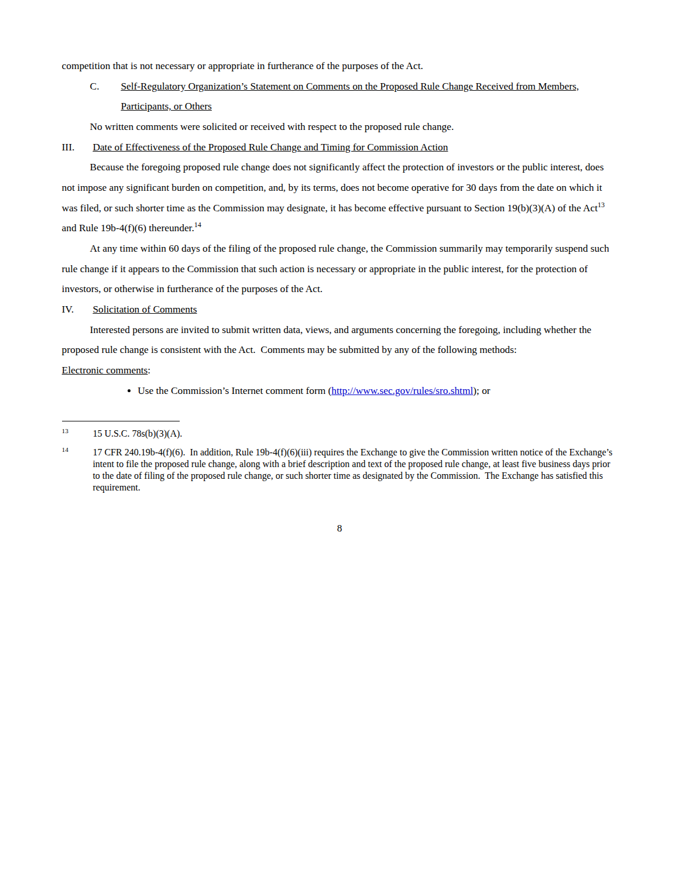competition that is not necessary or appropriate in furtherance of the purposes of the Act.
C. Self-Regulatory Organization’s Statement on Comments on the Proposed Rule Change Received from Members, Participants, or Others
No written comments were solicited or received with respect to the proposed rule change.
III. Date of Effectiveness of the Proposed Rule Change and Timing for Commission Action
Because the foregoing proposed rule change does not significantly affect the protection of investors or the public interest, does not impose any significant burden on competition, and, by its terms, does not become operative for 30 days from the date on which it was filed, or such shorter time as the Commission may designate, it has become effective pursuant to Section 19(b)(3)(A) of the Act13 and Rule 19b-4(f)(6) thereunder.14
At any time within 60 days of the filing of the proposed rule change, the Commission summarily may temporarily suspend such rule change if it appears to the Commission that such action is necessary or appropriate in the public interest, for the protection of investors, or otherwise in furtherance of the purposes of the Act.
IV. Solicitation of Comments
Interested persons are invited to submit written data, views, and arguments concerning the foregoing, including whether the proposed rule change is consistent with the Act. Comments may be submitted by any of the following methods:
Electronic comments:
Use the Commission’s Internet comment form (http://www.sec.gov/rules/sro.shtml); or
13 15 U.S.C. 78s(b)(3)(A).
14 17 CFR 240.19b-4(f)(6). In addition, Rule 19b-4(f)(6)(iii) requires the Exchange to give the Commission written notice of the Exchange’s intent to file the proposed rule change, along with a brief description and text of the proposed rule change, at least five business days prior to the date of filing of the proposed rule change, or such shorter time as designated by the Commission. The Exchange has satisfied this requirement.
8